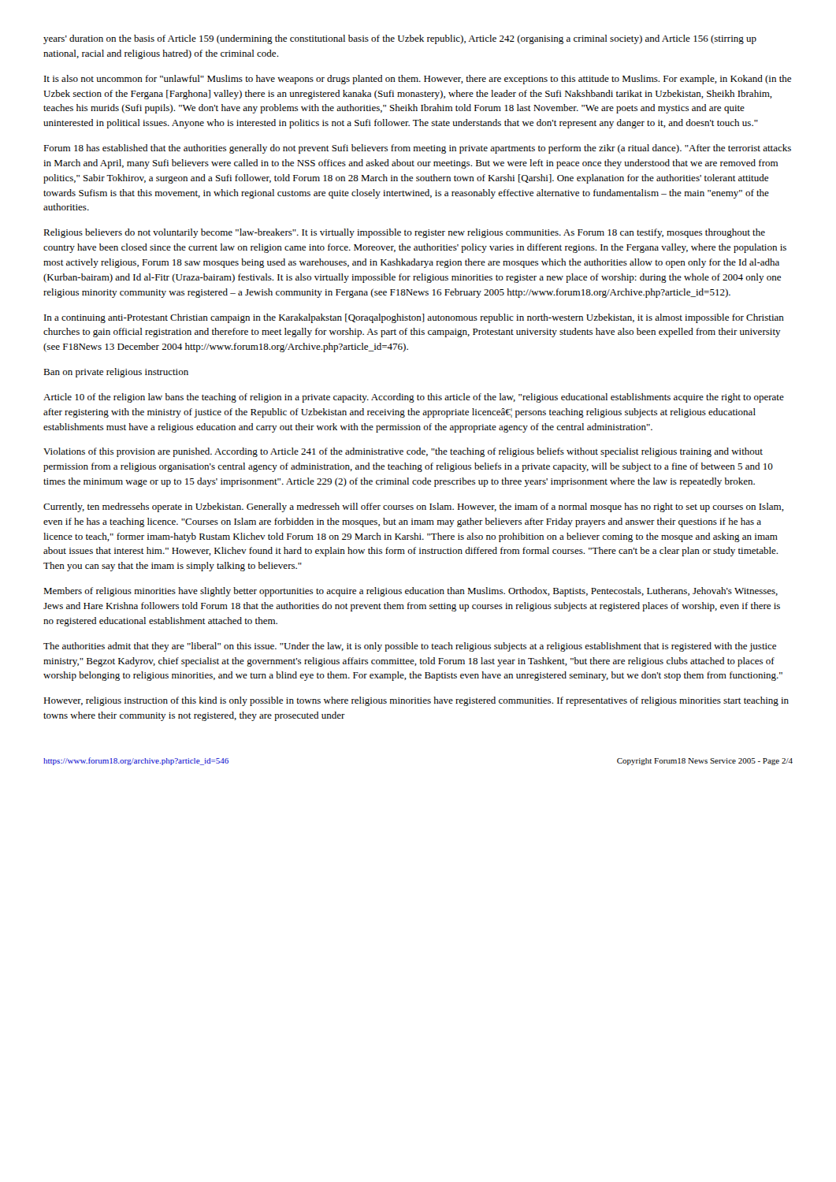years' duration on the basis of Article 159 (undermining the constitutional basis of the Uzbek republic), Article 242 (organising a criminal society) and Article 156 (stirring up national, racial and religious hatred) of the criminal code.
It is also not uncommon for "unlawful" Muslims to have weapons or drugs planted on them. However, there are exceptions to this attitude to Muslims. For example, in Kokand (in the Uzbek section of the Fergana [Farghona] valley) there is an unregistered kanaka (Sufi monastery), where the leader of the Sufi Nakshbandi tarikat in Uzbekistan, Sheikh Ibrahim, teaches his murids (Sufi pupils). "We don't have any problems with the authorities," Sheikh Ibrahim told Forum 18 last November. "We are poets and mystics and are quite uninterested in political issues. Anyone who is interested in politics is not a Sufi follower. The state understands that we don't represent any danger to it, and doesn't touch us."
Forum 18 has established that the authorities generally do not prevent Sufi believers from meeting in private apartments to perform the zikr (a ritual dance). "After the terrorist attacks in March and April, many Sufi believers were called in to the NSS offices and asked about our meetings. But we were left in peace once they understood that we are removed from politics," Sabir Tokhirov, a surgeon and a Sufi follower, told Forum 18 on 28 March in the southern town of Karshi [Qarshi]. One explanation for the authorities' tolerant attitude towards Sufism is that this movement, in which regional customs are quite closely intertwined, is a reasonably effective alternative to fundamentalism – the main "enemy" of the authorities.
Religious believers do not voluntarily become "law-breakers". It is virtually impossible to register new religious communities. As Forum 18 can testify, mosques throughout the country have been closed since the current law on religion came into force. Moreover, the authorities' policy varies in different regions. In the Fergana valley, where the population is most actively religious, Forum 18 saw mosques being used as warehouses, and in Kashkadarya region there are mosques which the authorities allow to open only for the Id al-adha (Kurban-bairam) and Id al-Fitr (Uraza-bairam) festivals. It is also virtually impossible for religious minorities to register a new place of worship: during the whole of 2004 only one religious minority community was registered – a Jewish community in Fergana (see F18News 16 February 2005 http://www.forum18.org/Archive.php?article_id=512).
In a continuing anti-Protestant Christian campaign in the Karakalpakstan [Qoraqalpoghiston] autonomous republic in north-western Uzbekistan, it is almost impossible for Christian churches to gain official registration and therefore to meet legally for worship. As part of this campaign, Protestant university students have also been expelled from their university (see F18News 13 December 2004 http://www.forum18.org/Archive.php?article_id=476).
Ban on private religious instruction
Article 10 of the religion law bans the teaching of religion in a private capacity. According to this article of the law, "religious educational establishments acquire the right to operate after registering with the ministry of justice of the Republic of Uzbekistan and receiving the appropriate licenceâ€¦ persons teaching religious subjects at religious educational establishments must have a religious education and carry out their work with the permission of the appropriate agency of the central administration".
Violations of this provision are punished. According to Article 241 of the administrative code, "the teaching of religious beliefs without specialist religious training and without permission from a religious organisation's central agency of administration, and the teaching of religious beliefs in a private capacity, will be subject to a fine of between 5 and 10 times the minimum wage or up to 15 days' imprisonment". Article 229 (2) of the criminal code prescribes up to three years' imprisonment where the law is repeatedly broken.
Currently, ten medressehs operate in Uzbekistan. Generally a medresseh will offer courses on Islam. However, the imam of a normal mosque has no right to set up courses on Islam, even if he has a teaching licence. "Courses on Islam are forbidden in the mosques, but an imam may gather believers after Friday prayers and answer their questions if he has a licence to teach," former imam-hatyb Rustam Klichev told Forum 18 on 29 March in Karshi. "There is also no prohibition on a believer coming to the mosque and asking an imam about issues that interest him." However, Klichev found it hard to explain how this form of instruction differed from formal courses. "There can't be a clear plan or study timetable. Then you can say that the imam is simply talking to believers."
Members of religious minorities have slightly better opportunities to acquire a religious education than Muslims. Orthodox, Baptists, Pentecostals, Lutherans, Jehovah's Witnesses, Jews and Hare Krishna followers told Forum 18 that the authorities do not prevent them from setting up courses in religious subjects at registered places of worship, even if there is no registered educational establishment attached to them.
The authorities admit that they are "liberal" on this issue. "Under the law, it is only possible to teach religious subjects at a religious establishment that is registered with the justice ministry," Begzot Kadyrov, chief specialist at the government's religious affairs committee, told Forum 18 last year in Tashkent, "but there are religious clubs attached to places of worship belonging to religious minorities, and we turn a blind eye to them. For example, the Baptists even have an unregistered seminary, but we don't stop them from functioning."
However, religious instruction of this kind is only possible in towns where religious minorities have registered communities. If representatives of religious minorities start teaching in towns where their community is not registered, they are prosecuted under
https://www.forum18.org/archive.php?article_id=546 Copyright Forum18 News Service 2005 - Page 2/4